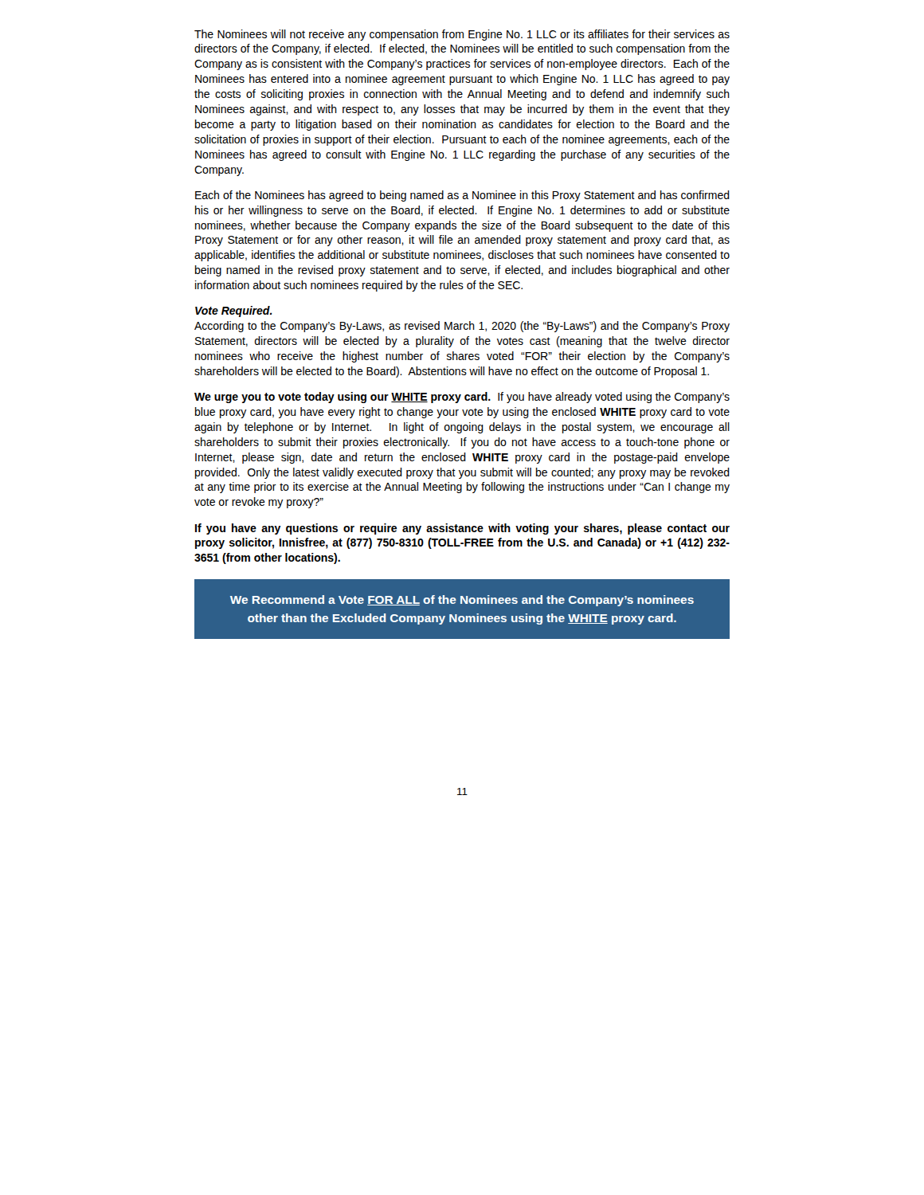The Nominees will not receive any compensation from Engine No. 1 LLC or its affiliates for their services as directors of the Company, if elected. If elected, the Nominees will be entitled to such compensation from the Company as is consistent with the Company’s practices for services of non-employee directors. Each of the Nominees has entered into a nominee agreement pursuant to which Engine No. 1 LLC has agreed to pay the costs of soliciting proxies in connection with the Annual Meeting and to defend and indemnify such Nominees against, and with respect to, any losses that may be incurred by them in the event that they become a party to litigation based on their nomination as candidates for election to the Board and the solicitation of proxies in support of their election. Pursuant to each of the nominee agreements, each of the Nominees has agreed to consult with Engine No. 1 LLC regarding the purchase of any securities of the Company.
Each of the Nominees has agreed to being named as a Nominee in this Proxy Statement and has confirmed his or her willingness to serve on the Board, if elected. If Engine No. 1 determines to add or substitute nominees, whether because the Company expands the size of the Board subsequent to the date of this Proxy Statement or for any other reason, it will file an amended proxy statement and proxy card that, as applicable, identifies the additional or substitute nominees, discloses that such nominees have consented to being named in the revised proxy statement and to serve, if elected, and includes biographical and other information about such nominees required by the rules of the SEC.
Vote Required.
According to the Company’s By-Laws, as revised March 1, 2020 (the “By-Laws”) and the Company’s Proxy Statement, directors will be elected by a plurality of the votes cast (meaning that the twelve director nominees who receive the highest number of shares voted “FOR” their election by the Company’s shareholders will be elected to the Board). Abstentions will have no effect on the outcome of Proposal 1.
We urge you to vote today using our WHITE proxy card. If you have already voted using the Company’s blue proxy card, you have every right to change your vote by using the enclosed WHITE proxy card to vote again by telephone or by Internet. In light of ongoing delays in the postal system, we encourage all shareholders to submit their proxies electronically. If you do not have access to a touch-tone phone or Internet, please sign, date and return the enclosed WHITE proxy card in the postage-paid envelope provided. Only the latest validly executed proxy that you submit will be counted; any proxy may be revoked at any time prior to its exercise at the Annual Meeting by following the instructions under “Can I change my vote or revoke my proxy?”
If you have any questions or require any assistance with voting your shares, please contact our proxy solicitor, Innisfree, at (877) 750-8310 (TOLL-FREE from the U.S. and Canada) or +1 (412) 232-3651 (from other locations).
We Recommend a Vote FOR ALL of the Nominees and the Company’s nominees other than the Excluded Company Nominees using the WHITE proxy card.
11